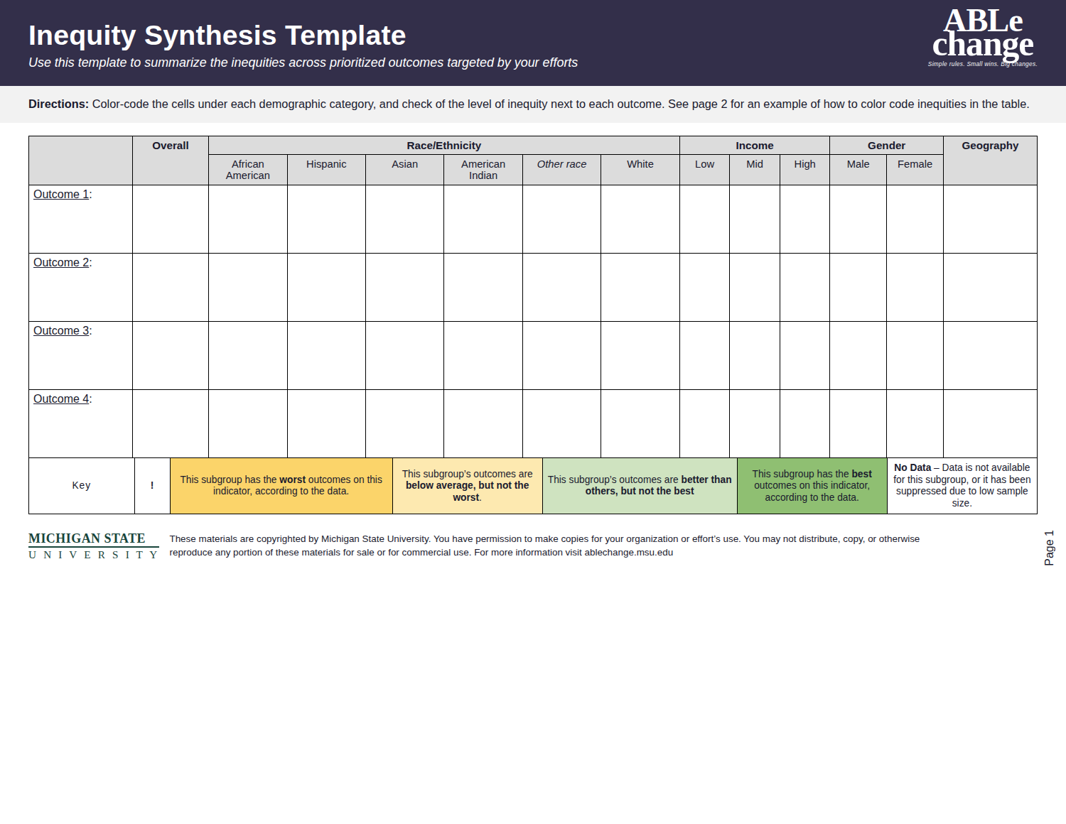Inequity Synthesis Template
Use this template to summarize the inequities across prioritized outcomes targeted by your efforts
ABLe
change
Simple rules. Small wins. Big changes.
Directions: Color-code the cells under each demographic category, and check of the level of inequity next to each outcome. See page 2 for an example of how to color code inequities in the table.
| | Overall | Race/Ethnicity | Income | Gender | Geography |
| --- | --- | --- | --- | --- | --- |
| African American | Hispanic | Asian | American Indian | Other race | White | Low | Mid | High | Male | Female |
| Outcome 1 : | | | | | | | | | | | | | |
| Outcome 2 : | | | | | | | | | | | | | |
| Outcome 3 : | | | | | | | | | | | | | |
| Outcome 4 : | | | | | | | | | | | | | |
| Key | ! | This subgroup has the worst outcomes on this indicator, according to the data. | This subgroup’s outcomes are below average, but not the worst . | This subgroup’s outcomes are better than others, but not the best | This subgroup has the best outcomes on this indicator, according to the data. | No Data – Data is not available for this subgroup, or it has been suppressed due to low sample size. |
MICHIGAN STATE
U N I V E R S I T Y
These materials are copyrighted by Michigan State University. You have permission to make copies for your organization or effort’s use. You may not distribute, copy, or otherwise reproduce any portion of these materials for sale or for commercial use. For more information visit ablechange.msu.edu
Page 1